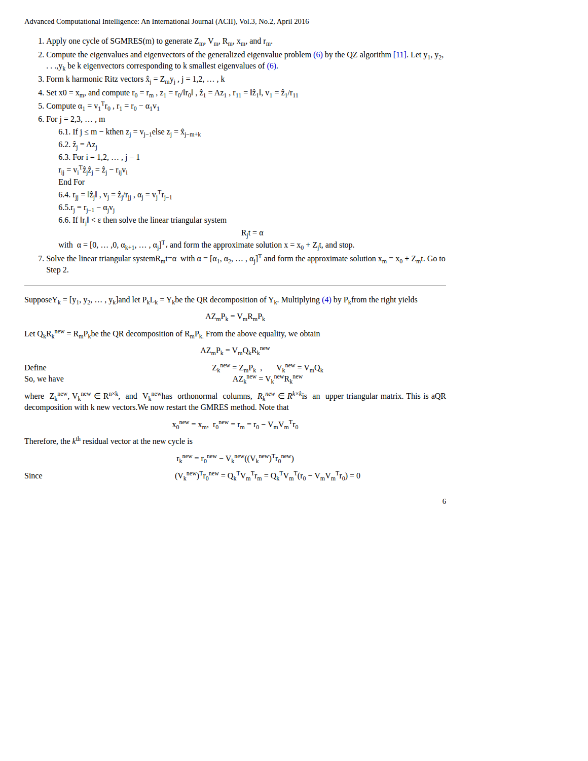Advanced Computational Intelligence: An International Journal (ACII), Vol.3, No.2, April 2016
Apply one cycle of SGMRES(m) to generate Zm, Vm, Rm, xm, and rm.
Compute the eigenvalues and eigenvectors of the generalized eigenvalue problem (6) by the QZ algorithm [11]. Let y1, y2, . . .,yk be k eigenvectors corresponding to k smallest eigenvalues of (6).
Form k harmonic Ritz vectors x̂j = Zmyj , j = 1,2, … , k
Set x0 = xm, and compute r0 = rm , z1 = r0/‖r0‖ , ẑ1 = Az1 , r11 = ‖ẑ1‖, v1 = ẑ1/r11
Compute α1 = v1Tr0 , r1 = r0 − α1v1
For j = 2,3, … , m
6.1. If j ≤ m − kthen zj = vj−1else zj = x̂j−m+k
6.2. ẑj = Azj
6.3. For i = 1,2, … , j − 1
rij = viTẑjẑj = ẑj − rijvi
End For
6.4. rjj = ‖ẑj‖ , vj = ẑj/rjj , αj = vjTrj−1
6.5.rj = rj−1 − αjvj
6.6. If ‖rj‖ < ε then solve the linear triangular system
Rjt = α
with α = [0, … ,0, αk+1, … , αj]T، and form the approximate solution x = x0 + Zjt, and stop.
Solve the linear triangular systemRmt=α with α = [α1, α2, … , αj]T and form the approximate solution xm = x0 + Zmt. Go to Step 2.
SupposeYk = [y1, y2, … , yk]and let PkLk = Ykbe the QR decomposition of Yk. Multiplying (4) by Pkfrom the right yields
AZmPk = VmRmPk
Let QkRknew = RmPkbe the QR decomposition of RmPk. From the above equality, we obtain
AZmPk = VmQkRknew
Define
Zknew = ZmPk , Vknew = VmQk
So, we have
AZknew = VknewRknew
where Zknew, Vknew ∈ Rn×k, and Vknewhas orthonormal columns, Rknew ∈ Rk×kis an upper triangular matrix. This is aQR decomposition with k new vectors.We now restart the GMRES method. Note that
x0new = xm, r0new = rm = r0 − VmVmTr0
Therefore, the kth residual vector at the new cycle is
rknew = r0new − Vknew((Vknew)Tr0new)
Since
(Vknew)Tr0new = QkTVmTrm = QkTVmT(r0 − VmVmTr0) = 0
6